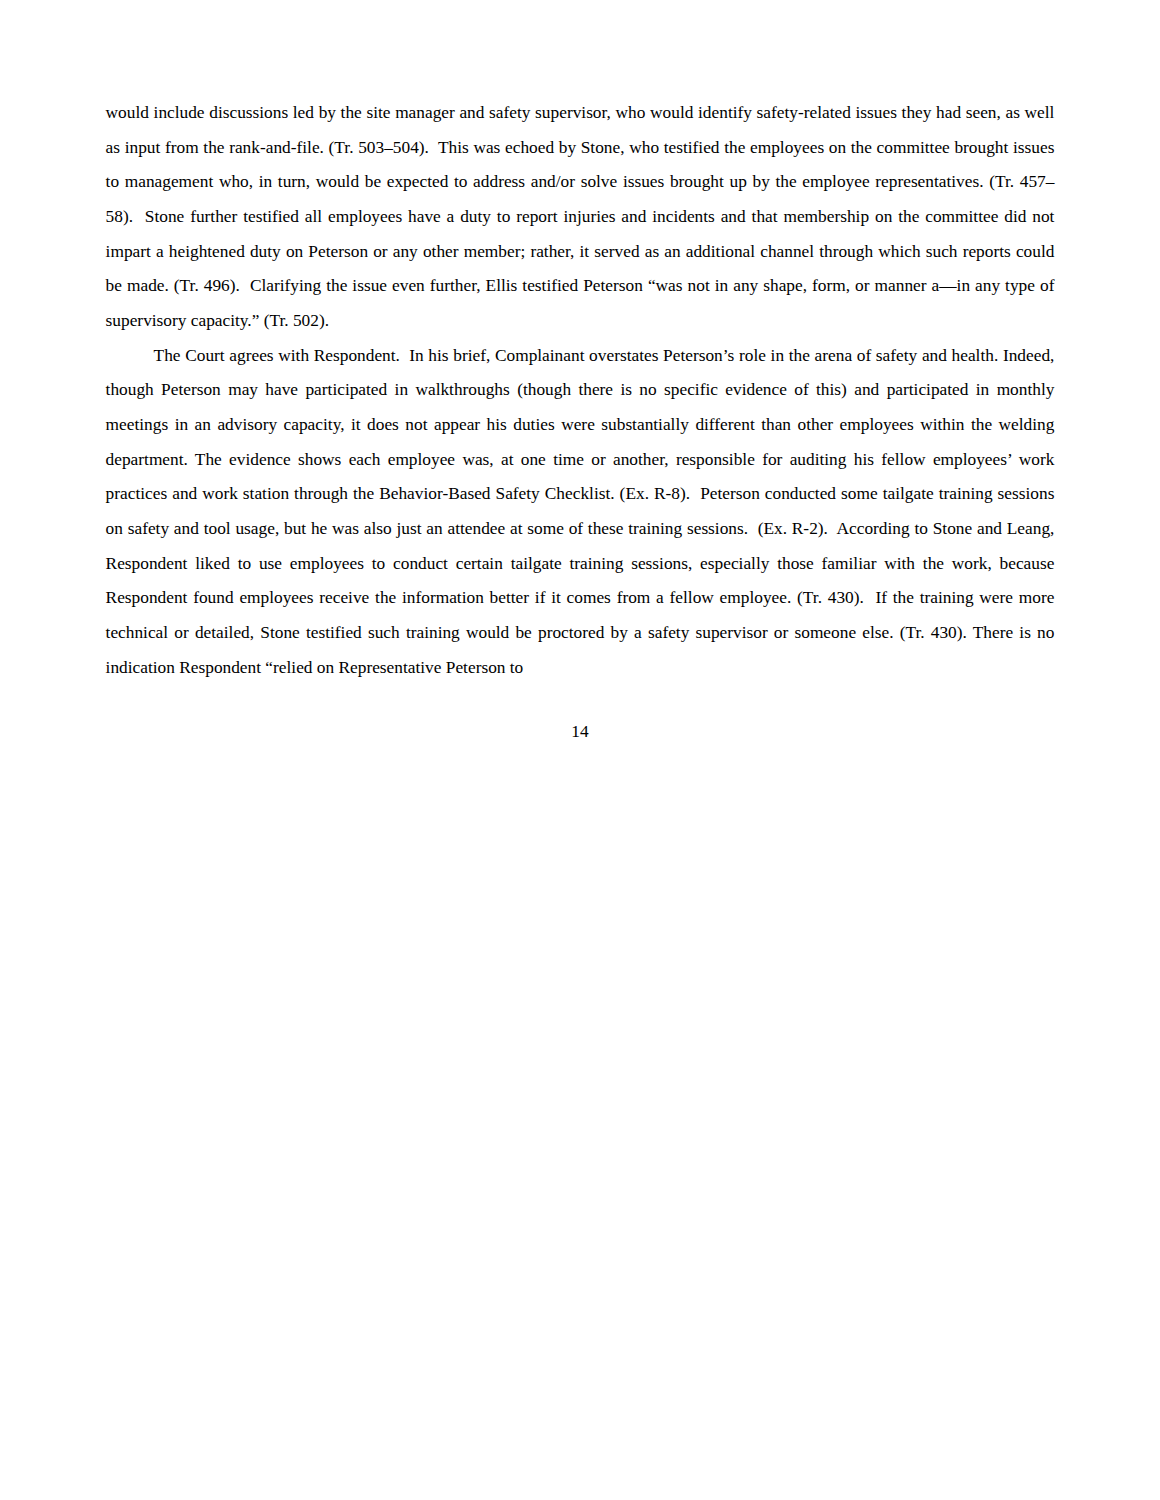would include discussions led by the site manager and safety supervisor, who would identify safety-related issues they had seen, as well as input from the rank-and-file. (Tr. 503–504). This was echoed by Stone, who testified the employees on the committee brought issues to management who, in turn, would be expected to address and/or solve issues brought up by the employee representatives. (Tr. 457–58). Stone further testified all employees have a duty to report injuries and incidents and that membership on the committee did not impart a heightened duty on Peterson or any other member; rather, it served as an additional channel through which such reports could be made. (Tr. 496). Clarifying the issue even further, Ellis testified Peterson “was not in any shape, form, or manner a—in any type of supervisory capacity.” (Tr. 502).
The Court agrees with Respondent. In his brief, Complainant overstates Peterson’s role in the arena of safety and health. Indeed, though Peterson may have participated in walkthroughs (though there is no specific evidence of this) and participated in monthly meetings in an advisory capacity, it does not appear his duties were substantially different than other employees within the welding department. The evidence shows each employee was, at one time or another, responsible for auditing his fellow employees’ work practices and work station through the Behavior-Based Safety Checklist. (Ex. R-8). Peterson conducted some tailgate training sessions on safety and tool usage, but he was also just an attendee at some of these training sessions. (Ex. R-2). According to Stone and Leang, Respondent liked to use employees to conduct certain tailgate training sessions, especially those familiar with the work, because Respondent found employees receive the information better if it comes from a fellow employee. (Tr. 430). If the training were more technical or detailed, Stone testified such training would be proctored by a safety supervisor or someone else. (Tr. 430). There is no indication Respondent “relied on Representative Peterson to
14